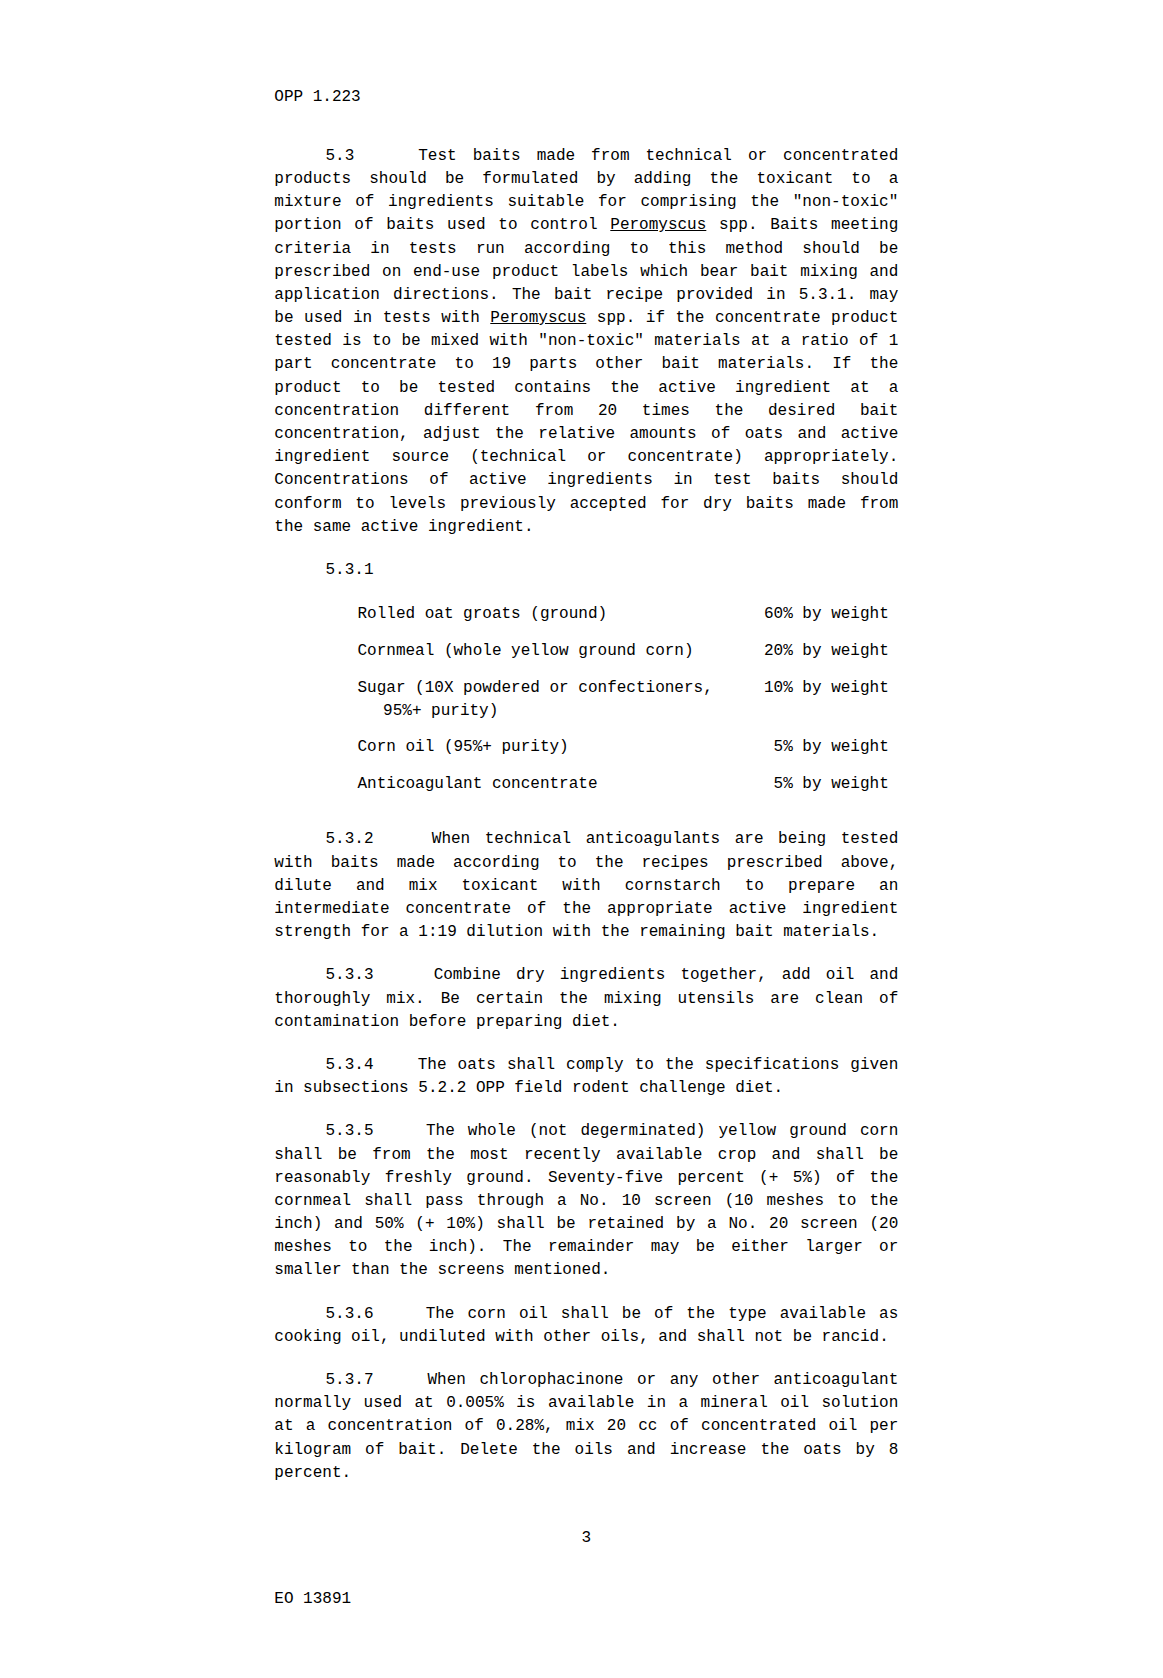OPP 1.223
5.3 Test baits made from technical or concentrated products should be formulated by adding the toxicant to a mixture of ingredients suitable for comprising the "non-toxic" portion of baits used to control Peromyscus spp. Baits meeting criteria in tests run according to this method should be prescribed on end-use product labels which bear bait mixing and application directions. The bait recipe provided in 5.3.1. may be used in tests with Peromyscus spp. if the concentrate product tested is to be mixed with "non-toxic" materials at a ratio of 1 part concentrate to 19 parts other bait materials. If the product to be tested contains the active ingredient at a concentration different from 20 times the desired bait concentration, adjust the relative amounts of oats and active ingredient source (technical or concentrate) appropriately. Concentrations of active ingredients in test baits should conform to levels previously accepted for dry baits made from the same active ingredient.
5.3.1
| Rolled oat groats (ground) | 60% by weight |
| Cornmeal (whole yellow ground corn) | 20% by weight |
| Sugar (10X powdered or confectioners, 95%+ purity) | 10% by weight |
| Corn oil (95%+ purity) | 5% by weight |
| Anticoagulant concentrate | 5% by weight |
5.3.2 When technical anticoagulants are being tested with baits made according to the recipes prescribed above, dilute and mix toxicant with cornstarch to prepare an intermediate concentrate of the appropriate active ingredient strength for a 1:19 dilution with the remaining bait materials.
5.3.3 Combine dry ingredients together, add oil and thoroughly mix. Be certain the mixing utensils are clean of contamination before preparing diet.
5.3.4 The oats shall comply to the specifications given in subsections 5.2.2 OPP field rodent challenge diet.
5.3.5 The whole (not degerminated) yellow ground corn shall be from the most recently available crop and shall be reasonably freshly ground. Seventy-five percent (+ 5%) of the cornmeal shall pass through a No. 10 screen (10 meshes to the inch) and 50% (+ 10%) shall be retained by a No. 20 screen (20 meshes to the inch). The remainder may be either larger or smaller than the screens mentioned.
5.3.6 The corn oil shall be of the type available as cooking oil, undiluted with other oils, and shall not be rancid.
5.3.7 When chlorophacinone or any other anticoagulant normally used at 0.005% is available in a mineral oil solution at a concentration of 0.28%, mix 20 cc of concentrated oil per kilogram of bait. Delete the oils and increase the oats by 8 percent.
3
EO 13891